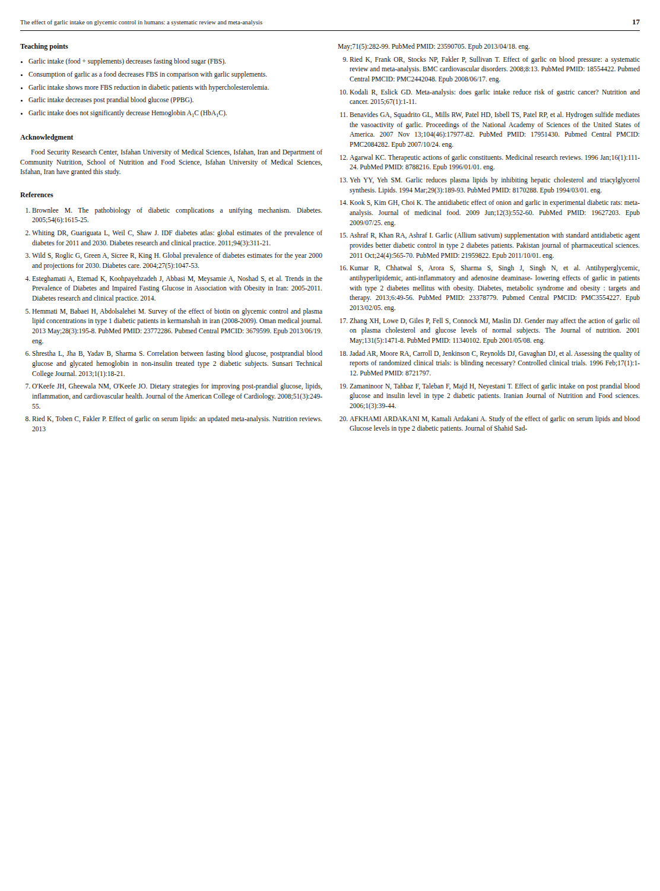The effect of garlic intake on glycemic control in humans: a systematic review and meta-analysis 17
Teaching points
Garlic intake (food + supplements) decreases fasting blood sugar (FBS).
Consumption of garlic as a food decreases FBS in comparison with garlic supplements.
Garlic intake shows more FBS reduction in diabetic patients with hypercholesterolemia.
Garlic intake decreases post prandial blood glucose (PPBG).
Garlic intake does not significantly decrease Hemoglobin A1C (HbA1C).
Acknowledgment
Food Security Research Center, Isfahan University of Medical Sciences, Isfahan, Iran and Department of Community Nutrition, School of Nutrition and Food Science, Isfahan University of Medical Sciences, Isfahan, Iran have granted this study.
References
Brownlee M. The pathobiology of diabetic complications a unifying mechanism. Diabetes. 2005;54(6):1615-25.
Whiting DR, Guariguata L, Weil C, Shaw J. IDF diabetes atlas: global estimates of the prevalence of diabetes for 2011 and 2030. Diabetes research and clinical practice. 2011;94(3):311-21.
Wild S, Roglic G, Green A, Sicree R, King H. Global prevalence of diabetes estimates for the year 2000 and projections for 2030. Diabetes care. 2004;27(5):1047-53.
Esteghamati A, Etemad K, Koohpayehzadeh J, Abbasi M, Meysamie A, Noshad S, et al. Trends in the Prevalence of Diabetes and Impaired Fasting Glucose in Association with Obesity in Iran: 2005-2011. Diabetes research and clinical practice. 2014.
Hemmati M, Babaei H, Abdolsalehei M. Survey of the effect of biotin on glycemic control and plasma lipid concentrations in type 1 diabetic patients in kermanshah in iran (2008-2009). Oman medical journal. 2013 May;28(3):195-8. PubMed PMID: 23772286. Pubmed Central PMCID: 3679599. Epub 2013/06/19. eng.
Shrestha L, Jha B, Yadav B, Sharma S. Correlation between fasting blood glucose, postprandial blood glucose and glycated hemoglobin in non-insulin treated type 2 diabetic subjects. Sunsari Technical College Journal. 2013;1(1):18-21.
O'Keefe JH, Gheewala NM, O'Keefe JO. Dietary strategies for improving post-prandial glucose, lipids, inflammation, and cardiovascular health. Journal of the American College of Cardiology. 2008;51(3):249-55.
Ried K, Toben C, Fakler P. Effect of garlic on serum lipids: an updated meta-analysis. Nutrition reviews. 2013
May;71(5):282-99. PubMed PMID: 23590705. Epub 2013/04/18. eng.
Ried K, Frank OR, Stocks NP, Fakler P, Sullivan T. Effect of garlic on blood pressure: a systematic review and meta-analysis. BMC cardiovascular disorders. 2008;8:13. PubMed PMID: 18554422. Pubmed Central PMCID: PMC2442048. Epub 2008/06/17. eng.
Kodali R, Eslick GD. Meta-analysis: does garlic intake reduce risk of gastric cancer? Nutrition and cancer. 2015;67(1):1-11.
Benavides GA, Squadrito GL, Mills RW, Patel HD, Isbell TS, Patel RP, et al. Hydrogen sulfide mediates the vasoactivity of garlic. Proceedings of the National Academy of Sciences of the United States of America. 2007 Nov 13;104(46):17977-82. PubMed PMID: 17951430. Pubmed Central PMCID: PMC2084282. Epub 2007/10/24. eng.
Agarwal KC. Therapeutic actions of garlic constituents. Medicinal research reviews. 1996 Jan;16(1):111-24. PubMed PMID: 8788216. Epub 1996/01/01. eng.
Yeh YY, Yeh SM. Garlic reduces plasma lipids by inhibiting hepatic cholesterol and triacylglycerol synthesis. Lipids. 1994 Mar;29(3):189-93. PubMed PMID: 8170288. Epub 1994/03/01. eng.
Kook S, Kim GH, Choi K. The antidiabetic effect of onion and garlic in experimental diabetic rats: meta-analysis. Journal of medicinal food. 2009 Jun;12(3):552-60. PubMed PMID: 19627203. Epub 2009/07/25. eng.
Ashraf R, Khan RA, Ashraf I. Garlic (Allium sativum) supplementation with standard antidiabetic agent provides better diabetic control in type 2 diabetes patients. Pakistan journal of pharmaceutical sciences. 2011 Oct;24(4):565-70. PubMed PMID: 21959822. Epub 2011/10/01. eng.
Kumar R, Chhatwal S, Arora S, Sharma S, Singh J, Singh N, et al. Antihyperglycemic, antihyperlipidemic, anti-inflammatory and adenosine deaminase- lowering effects of garlic in patients with type 2 diabetes mellitus with obesity. Diabetes, metabolic syndrome and obesity : targets and therapy. 2013;6:49-56. PubMed PMID: 23378779. Pubmed Central PMCID: PMC3554227. Epub 2013/02/05. eng.
Zhang XH, Lowe D, Giles P, Fell S, Connock MJ, Maslin DJ. Gender may affect the action of garlic oil on plasma cholesterol and glucose levels of normal subjects. The Journal of nutrition. 2001 May;131(5):1471-8. PubMed PMID: 11340102. Epub 2001/05/08. eng.
Jadad AR, Moore RA, Carroll D, Jenkinson C, Reynolds DJ, Gavaghan DJ, et al. Assessing the quality of reports of randomized clinical trials: is blinding necessary? Controlled clinical trials. 1996 Feb;17(1):1-12. PubMed PMID: 8721797.
Zamaninoor N, Tahbaz F, Taleban F, Majd H, Neyestani T. Effect of garlic intake on post prandial blood glucose and insulin level in type 2 diabetic patients. Iranian Journal of Nutrition and Food sciences. 2006;1(3):39-44.
AFKHAMI ARDAKANI M, Kamali Ardakani A. Study of the effect of garlic on serum lipids and blood Glucose levels in type 2 diabetic patients. Journal of Shahid Sad-